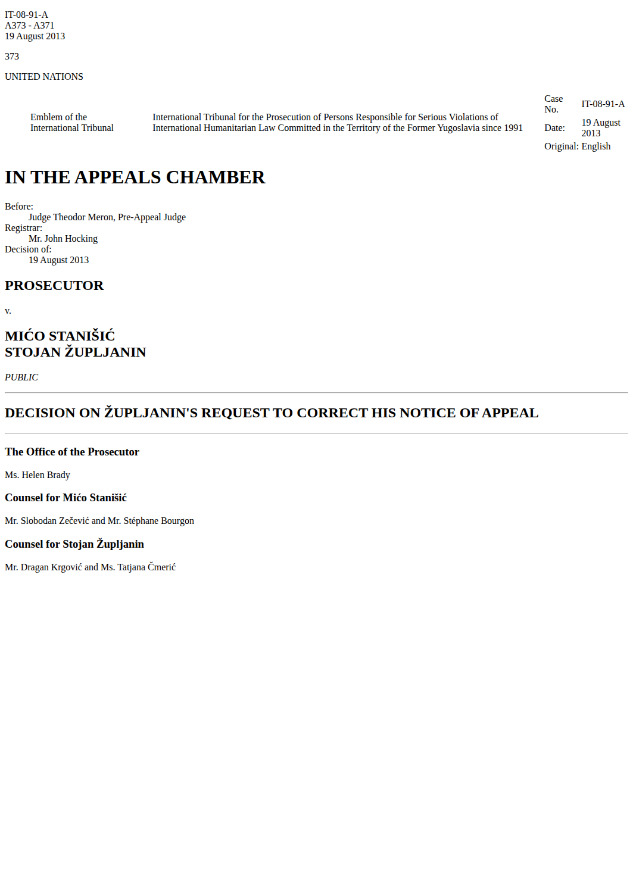IT-08-91-A
A373 - A371
19 August 2013
373
UNITED NATIONS
| Emblem of the International Tribunal | International Tribunal for the Prosecution of Persons Responsible for Serious Violations of International Humanitarian Law Committed in the Territory of the Former Yugoslavia since 1991 | Case No. | IT-08-91-A |
| Date: | 19 August 2013 |
| Original: | English |
IN THE APPEALS CHAMBER
Before:
Judge Theodor Meron, Pre-Appeal Judge
Registrar:
Mr. John Hocking
Decision of:
19 August 2013
PROSECUTOR
v.
MIĆO STANIŠIĆ
STOJAN ŽUPLJANIN
PUBLIC
DECISION ON ŽUPLJANIN'S REQUEST TO CORRECT HIS NOTICE OF APPEAL
The Office of the Prosecutor
Ms. Helen Brady
Counsel for Mićo Stanišić
Mr. Slobodan Zečević and Mr. Stéphane Bourgon
Counsel for Stojan Župljanin
Mr. Dragan Krgović and Ms. Tatjana Čmerić